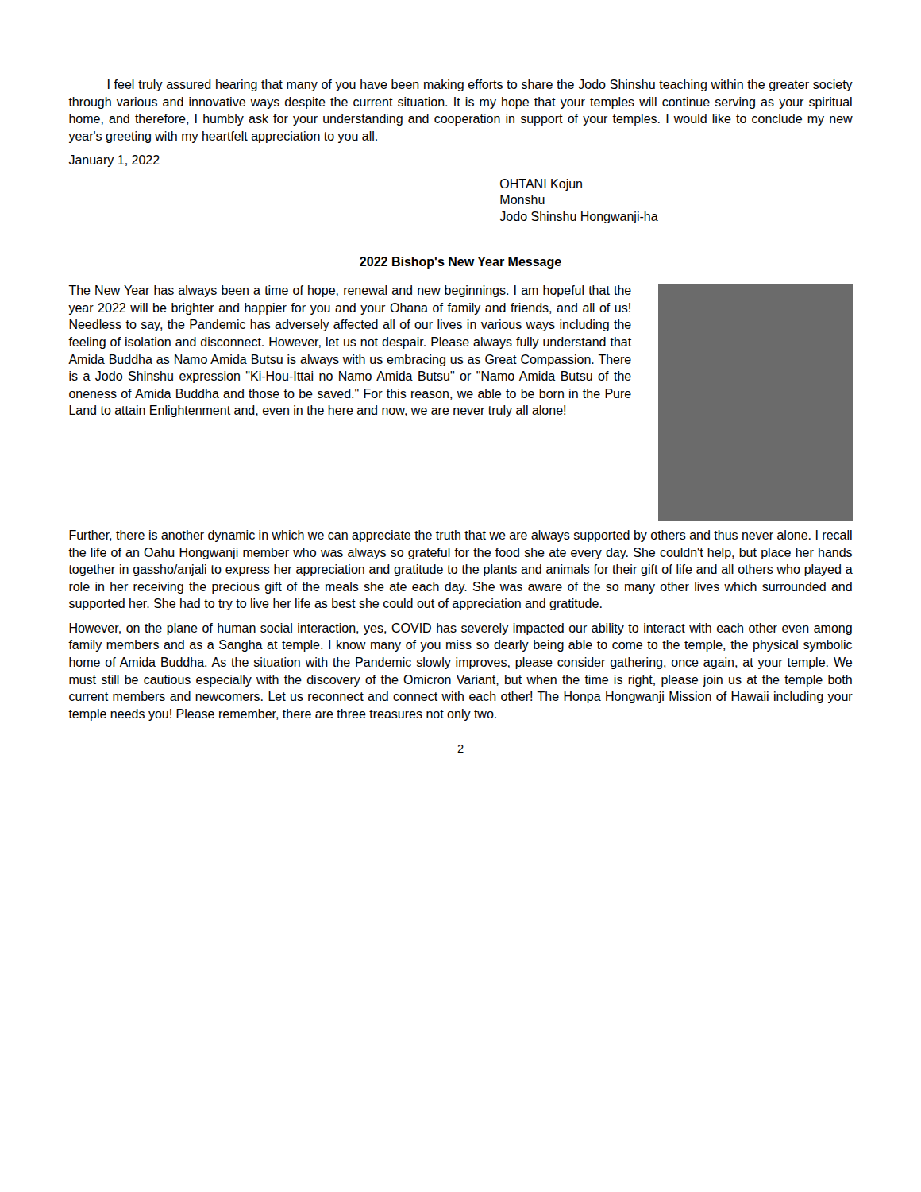I feel truly assured hearing that many of you have been making efforts to share the Jodo Shinshu teaching within the greater society through various and innovative ways despite the current situation. It is my hope that your temples will continue serving as your spiritual home, and therefore, I humbly ask for your understanding and cooperation in support of your temples. I would like to conclude my new year's greeting with my heartfelt appreciation to you all.
January 1, 2022
OHTANI Kojun
Monshu
Jodo Shinshu Hongwanji-ha
2022 Bishop's New Year Message
The New Year has always been a time of hope, renewal and new beginnings. I am hopeful that the year 2022 will be brighter and happier for you and your Ohana of family and friends, and all of us! Needless to say, the Pandemic has adversely affected all of our lives in various ways including the feeling of isolation and disconnect. However, let us not despair. Please always fully understand that Amida Buddha as Namo Amida Butsu is always with us embracing us as Great Compassion. There is a Jodo Shinshu expression "Ki-Hou-Ittai no Namo Amida Butsu" or "Namo Amida Butsu of the oneness of Amida Buddha and those to be saved." For this reason, we able to be born in the Pure Land to attain Enlightenment and, even in the here and now, we are never truly all alone!
Further, there is another dynamic in which we can appreciate the truth that we are always supported by others and thus never alone. I recall the life of an Oahu Hongwanji member who was always so grateful for the food she ate every day. She couldn't help, but place her hands together in gassho/anjali to express her appreciation and gratitude to the plants and animals for their gift of life and all others who played a role in her receiving the precious gift of the meals she ate each day. She was aware of the so many other lives which surrounded and supported her. She had to try to live her life as best she could out of appreciation and gratitude.
However, on the plane of human social interaction, yes, COVID has severely impacted our ability to interact with each other even among family members and as a Sangha at temple. I know many of you miss so dearly being able to come to the temple, the physical symbolic home of Amida Buddha. As the situation with the Pandemic slowly improves, please consider gathering, once again, at your temple. We must still be cautious especially with the discovery of the Omicron Variant, but when the time is right, please join us at the temple both current members and newcomers. Let us reconnect and connect with each other! The Honpa Hongwanji Mission of Hawaii including your temple needs you! Please remember, there are three treasures not only two.
2